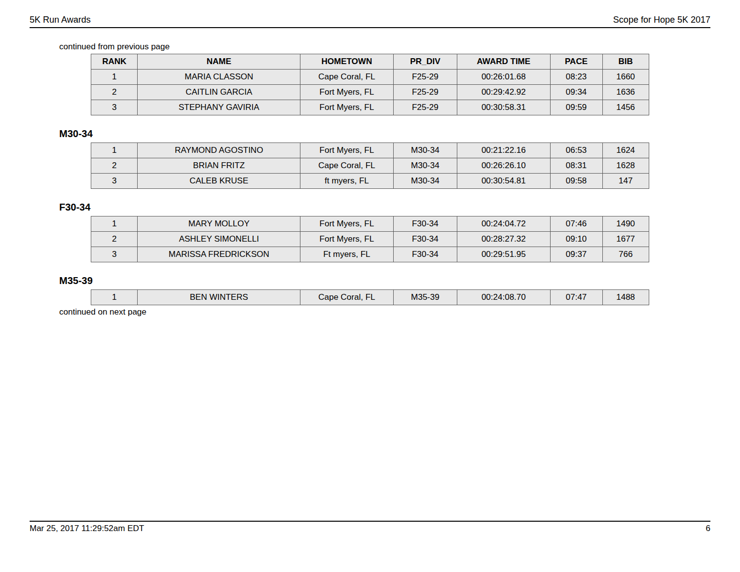5K Run Awards
Scope for Hope 5K 2017
continued from previous page
| RANK | NAME | HOMETOWN | PR_DIV | AWARD TIME | PACE | BIB |
| --- | --- | --- | --- | --- | --- | --- |
| 1 | MARIA CLASSON | Cape Coral, FL | F25-29 | 00:26:01.68 | 08:23 | 1660 |
| 2 | CAITLIN GARCIA | Fort Myers, FL | F25-29 | 00:29:42.92 | 09:34 | 1636 |
| 3 | STEPHANY GAVIRIA | Fort Myers, FL | F25-29 | 00:30:58.31 | 09:59 | 1456 |
M30-34
| 1 | RAYMOND AGOSTINO | Fort Myers, FL | M30-34 | 00:21:22.16 | 06:53 | 1624 |
| 2 | BRIAN FRITZ | Cape Coral, FL | M30-34 | 00:26:26.10 | 08:31 | 1628 |
| 3 | CALEB KRUSE | ft myers, FL | M30-34 | 00:30:54.81 | 09:58 | 147 |
F30-34
| 1 | MARY MOLLOY | Fort Myers, FL | F30-34 | 00:24:04.72 | 07:46 | 1490 |
| 2 | ASHLEY SIMONELLI | Fort Myers, FL | F30-34 | 00:28:27.32 | 09:10 | 1677 |
| 3 | MARISSA FREDRICKSON | Ft myers, FL | F30-34 | 00:29:51.95 | 09:37 | 766 |
M35-39
| 1 | BEN WINTERS | Cape Coral, FL | M35-39 | 00:24:08.70 | 07:47 | 1488 |
continued on next page
Mar 25, 2017 11:29:52am EDT
6